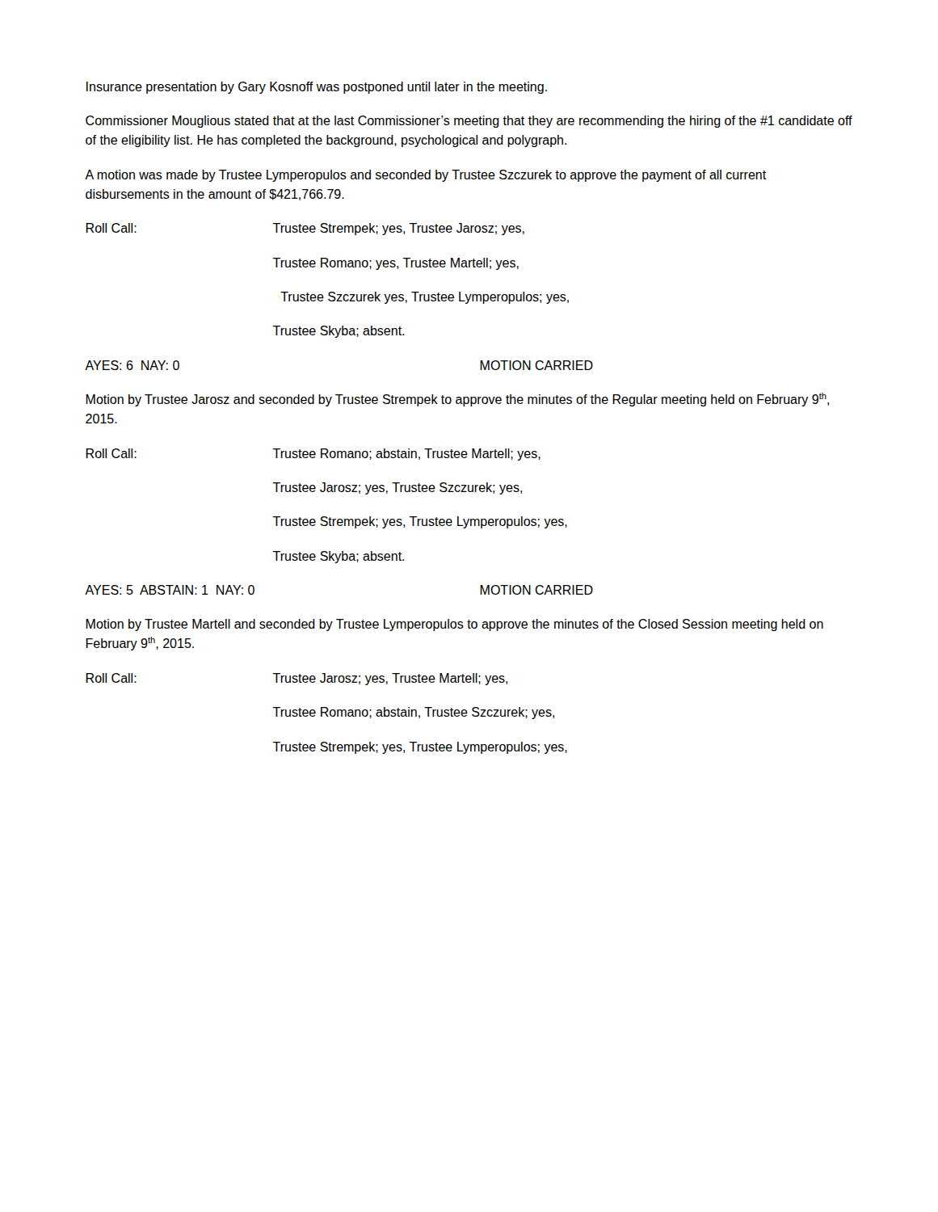Insurance presentation by Gary Kosnoff was postponed until later in the meeting.
Commissioner Mouglious stated that at the last Commissioner’s meeting that they are recommending the hiring of the #1 candidate off of the eligibility list. He has completed the background, psychological and polygraph.
A motion was made by Trustee Lymperopulos and seconded by Trustee Szczurek to approve the payment of all current disbursements in the amount of $421,766.79.
Roll Call:
Trustee Strempek; yes, Trustee Jarosz; yes,
Trustee Romano; yes, Trustee Martell; yes,
Trustee Szczurek yes, Trustee Lymperopulos; yes,
Trustee Skyba; absent.
AYES: 6 NAY: 0
MOTION CARRIED
Motion by Trustee Jarosz and seconded by Trustee Strempek to approve the minutes of the Regular meeting held on February 9th, 2015.
Roll Call:
Trustee Romano; abstain, Trustee Martell; yes,
Trustee Jarosz; yes, Trustee Szczurek; yes,
Trustee Strempek; yes, Trustee Lymperopulos; yes,
Trustee Skyba; absent.
AYES: 5 ABSTAIN: 1 NAY: 0
MOTION CARRIED
Motion by Trustee Martell and seconded by Trustee Lymperopulos to approve the minutes of the Closed Session meeting held on February 9th, 2015.
Roll Call:
Trustee Jarosz; yes, Trustee Martell; yes,
Trustee Romano; abstain, Trustee Szczurek; yes,
Trustee Strempek; yes, Trustee Lymperopulos; yes,